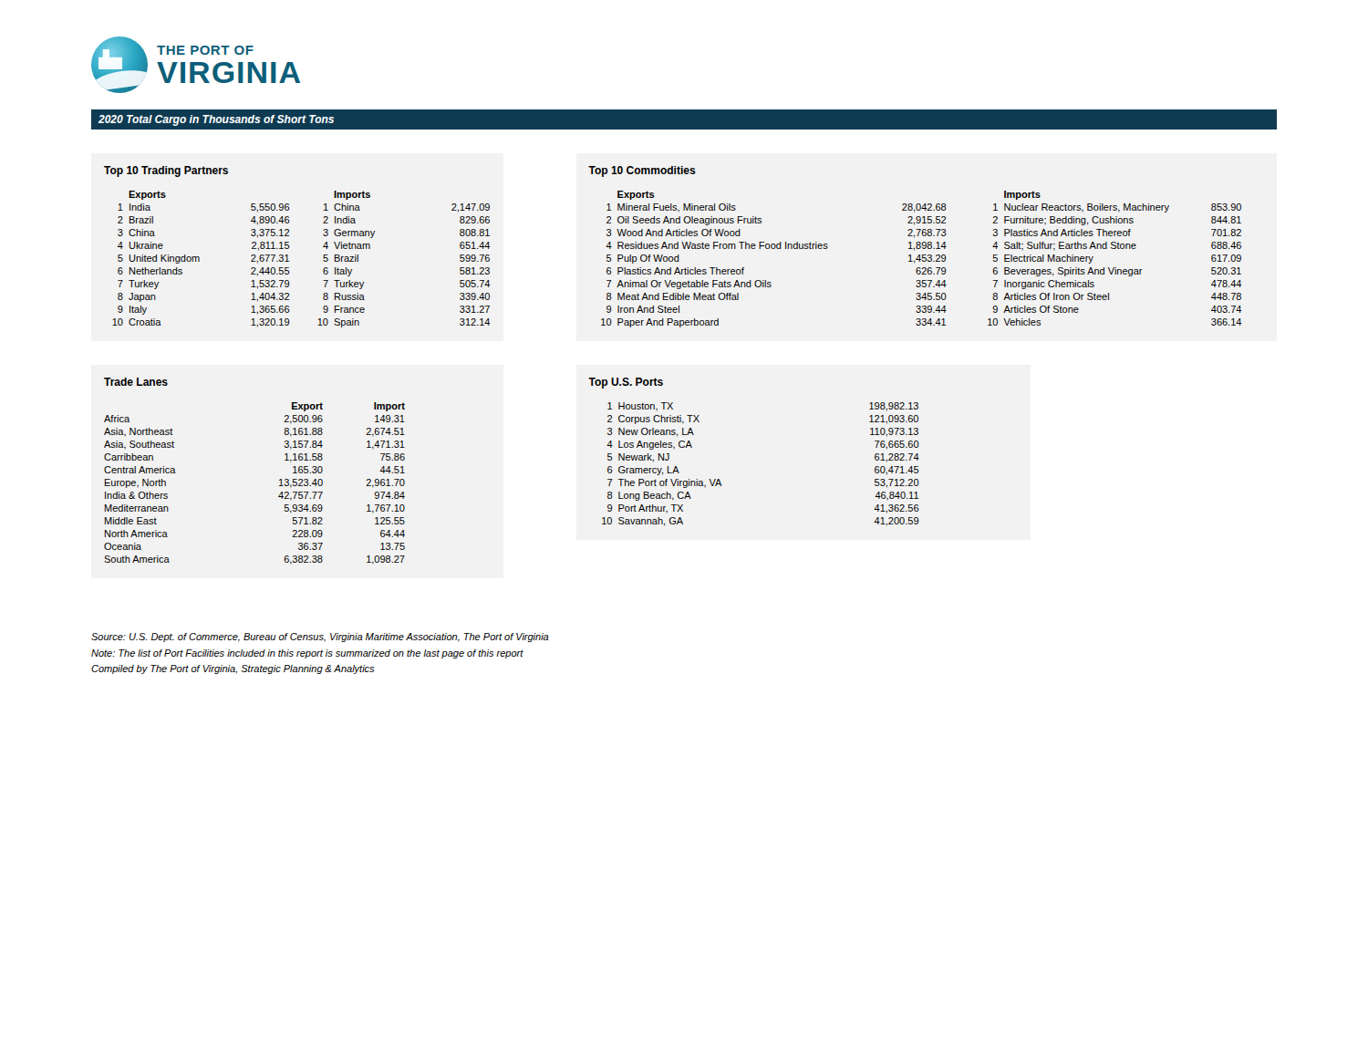THE PORT OF
VIRGINIA
2020 Total Cargo in Thousands of Short Tons
Top 10 Trading Partners
| | Exports | | | | Imports | |
| --- | --- | --- | --- | --- | --- | --- |
| 1 | India | 5,550.96 | | 1 | China | 2,147.09 |
| 2 | Brazil | 4,890.46 | | 2 | India | 829.66 |
| 3 | China | 3,375.12 | | 3 | Germany | 808.81 |
| 4 | Ukraine | 2,811.15 | | 4 | Vietnam | 651.44 |
| 5 | United Kingdom | 2,677.31 | | 5 | Brazil | 599.76 |
| 6 | Netherlands | 2,440.55 | | 6 | Italy | 581.23 |
| 7 | Turkey | 1,532.79 | | 7 | Turkey | 505.74 |
| 8 | Japan | 1,404.32 | | 8 | Russia | 339.40 |
| 9 | Italy | 1,365.66 | | 9 | France | 331.27 |
| 10 | Croatia | 1,320.19 | | 10 | Spain | 312.14 |
Trade Lanes
| | Export | Import |
| --- | --- | --- |
| Africa | 2,500.96 | 149.31 |
| Asia, Northeast | 8,161.88 | 2,674.51 |
| Asia, Southeast | 3,157.84 | 1,471.31 |
| Carribbean | 1,161.58 | 75.86 |
| Central America | 165.30 | 44.51 |
| Europe, North | 13,523.40 | 2,961.70 |
| India & Others | 42,757.77 | 974.84 |
| Mediterranean | 5,934.69 | 1,767.10 |
| Middle East | 571.82 | 125.55 |
| North America | 228.09 | 64.44 |
| Oceania | 36.37 | 13.75 |
| South America | 6,382.38 | 1,098.27 |
Top 10 Commodities
| | Exports | | | | Imports | |
| --- | --- | --- | --- | --- | --- | --- |
| 1 | Mineral Fuels, Mineral Oils | 28,042.68 | | 1 | Nuclear Reactors, Boilers, Machinery | 853.90 |
| 2 | Oil Seeds And Oleaginous Fruits | 2,915.52 | | 2 | Furniture; Bedding, Cushions | 844.81 |
| 3 | Wood And Articles Of Wood | 2,768.73 | | 3 | Plastics And Articles Thereof | 701.82 |
| 4 | Residues And Waste From The Food Industries | 1,898.14 | | 4 | Salt; Sulfur; Earths And Stone | 688.46 |
| 5 | Pulp Of Wood | 1,453.29 | | 5 | Electrical Machinery | 617.09 |
| 6 | Plastics And Articles Thereof | 626.79 | | 6 | Beverages, Spirits And Vinegar | 520.31 |
| 7 | Animal Or Vegetable Fats And Oils | 357.44 | | 7 | Inorganic Chemicals | 478.44 |
| 8 | Meat And Edible Meat Offal | 345.50 | | 8 | Articles Of Iron Or Steel | 448.78 |
| 9 | Iron And Steel | 339.44 | | 9 | Articles Of Stone | 403.74 |
| 10 | Paper And Paperboard | 334.41 | | 10 | Vehicles | 366.14 |
Top U.S. Ports
| 1 | Houston, TX | 198,982.13 |
| 2 | Corpus Christi, TX | 121,093.60 |
| 3 | New Orleans, LA | 110,973.13 |
| 4 | Los Angeles, CA | 76,665.60 |
| 5 | Newark, NJ | 61,282.74 |
| 6 | Gramercy, LA | 60,471.45 |
| 7 | The Port of Virginia, VA | 53,712.20 |
| 8 | Long Beach, CA | 46,840.11 |
| 9 | Port Arthur, TX | 41,362.56 |
| 10 | Savannah, GA | 41,200.59 |
Source: U.S. Dept. of Commerce, Bureau of Census, Virginia Maritime Association, The Port of Virginia
Note: The list of Port Facilities included in this report is summarized on the last page of this report
Compiled by The Port of Virginia, Strategic Planning & Analytics